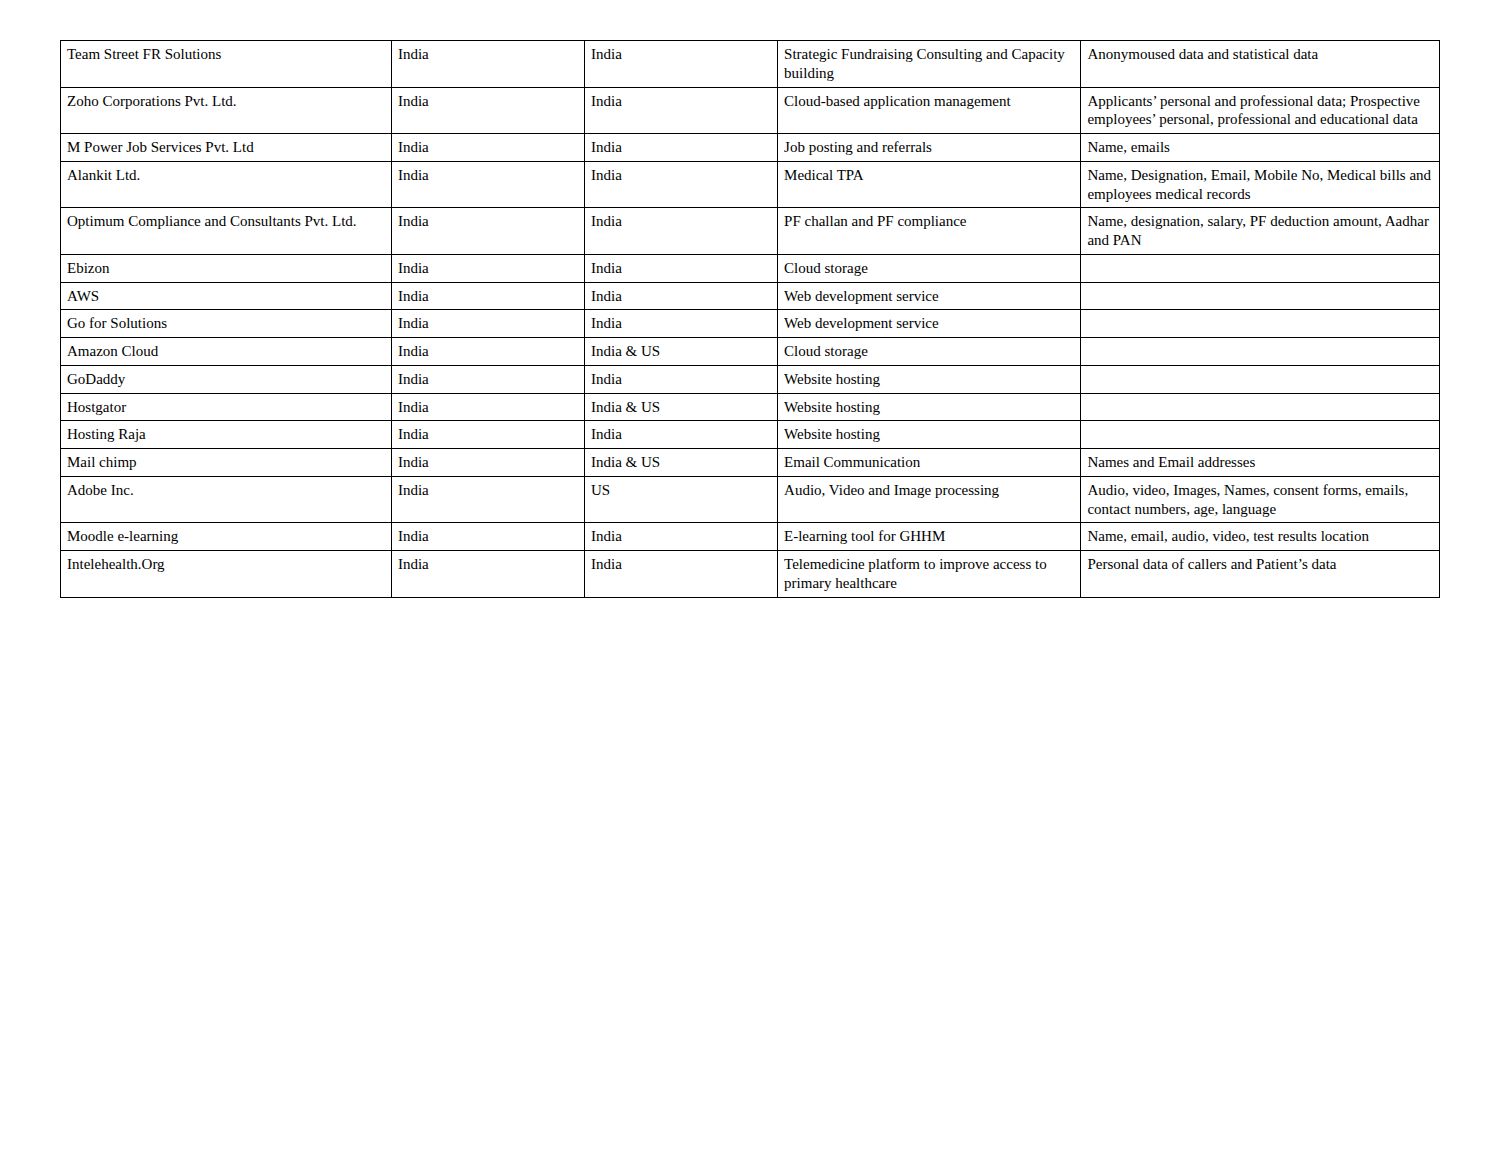| Team Street FR Solutions | India | India | Strategic Fundraising Consulting and Capacity building | Anonymoused data and statistical data |
| Zoho Corporations Pvt. Ltd. | India | India | Cloud-based application management | Applicants’ personal and professional data; Prospective employees’ personal, professional and educational data |
| M Power Job Services Pvt. Ltd | India | India | Job posting and referrals | Name, emails |
| Alankit Ltd. | India | India | Medical TPA | Name, Designation, Email, Mobile No, Medical bills and employees medical records |
| Optimum Compliance and Consultants Pvt. Ltd. | India | India | PF challan and PF compliance | Name, designation, salary, PF deduction amount, Aadhar and PAN |
| Ebizon | India | India | Cloud storage | |
| AWS | India | India | Web development service | |
| Go for Solutions | India | India | Web development service | |
| Amazon Cloud | India | India & US | Cloud storage | |
| GoDaddy | India | India | Website hosting | |
| Hostgator | India | India & US | Website hosting | |
| Hosting Raja | India | India | Website hosting | |
| Mail chimp | India | India & US | Email Communication | Names and Email addresses |
| Adobe Inc. | India | US | Audio, Video and Image processing | Audio, video, Images, Names, consent forms, emails, contact numbers, age, language |
| Moodle e-learning | India | India | E-learning tool for GHHM | Name, email, audio, video, test results location |
| Intelehealth.Org | India | India | Telemedicine platform to improve access to primary healthcare | Personal data of callers and Patient’s data |